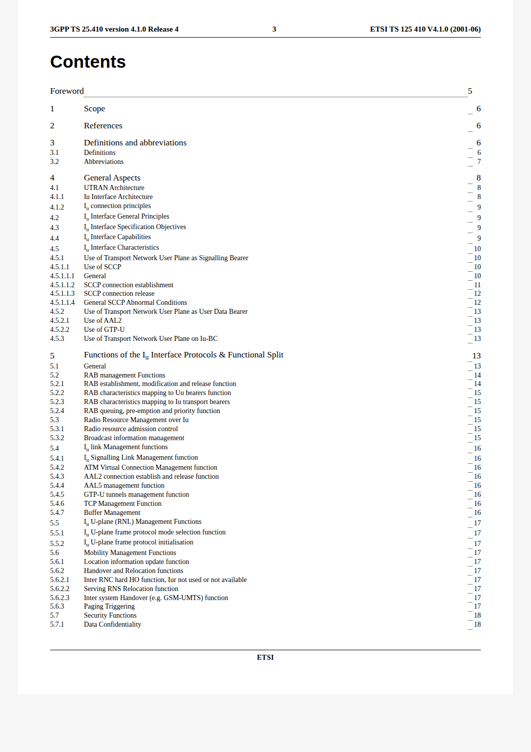3GPP TS 25.410 version 4.1.0 Release 4
3
ETSI TS 125 410 V4.1.0 (2001-06)
Contents
| Foreword | | 5 |
| 1 | Scope | | 6 |
| 2 | References | | 6 |
| 3 | Definitions and abbreviations | | 6 |
| 3.1 | Definitions | | 6 |
| 3.2 | Abbreviations | | 7 |
| 4 | General Aspects | | 8 |
| 4.1 | UTRAN Architecture | | 8 |
| 4.1.1 | Iu Interface Architecture | | 8 |
| 4.1.2 | I u connection principles | | 9 |
| 4.2 | I u Interface General Principles | | 9 |
| 4.3 | I u Interface Specification Objectives | | 9 |
| 4.4 | I u Interface Capabilities | | 9 |
| 4.5 | I u Interface Characteristics | | 10 |
| 4.5.1 | Use of Transport Network User Plane as Signalling Bearer | | 10 |
| 4.5.1.1 | Use of SCCP | | 10 |
| 4.5.1.1.1 | General | | 10 |
| 4.5.1.1.2 | SCCP connection establishment | | 11 |
| 4.5.1.1.3 | SCCP connection release | | 12 |
| 4.5.1.1.4 | General SCCP Abnormal Conditions | | 12 |
| 4.5.2 | Use of Transport Network User Plane as User Data Bearer | | 13 |
| 4.5.2.1 | Use of AAL2 | | 13 |
| 4.5.2.2 | Use of GTP-U | | 13 |
| 4.5.3 | Use of Transport Network User Plane on Iu-BC | | 13 |
| 5 | Functions of the I u Interface Protocols & Functional Split | | 13 |
| 5.1 | General | | 13 |
| 5.2 | RAB management Functions | | 14 |
| 5.2.1 | RAB establishment, modification and release function | | 14 |
| 5.2.2 | RAB characteristics mapping to Uu bearers function | | 15 |
| 5.2.3 | RAB characteristics mapping to Iu transport bearers | | 15 |
| 5.2.4 | RAB queuing, pre-emption and priority function | | 15 |
| 5.3 | Radio Resource Management over Iu | | 15 |
| 5.3.1 | Radio resource admission control | | 15 |
| 5.3.2 | Broadcast information management | | 15 |
| 5.4 | I u link Management functions | | 16 |
| 5.4.1 | I u Signalling Link Management function | | 16 |
| 5.4.2 | ATM Virtual Connection Management function | | 16 |
| 5.4.3 | AAL2 connection establish and release function | | 16 |
| 5.4.4 | AAL5 management function | | 16 |
| 5.4.5 | GTP-U tunnels management function | | 16 |
| 5.4.6 | TCP Management Function | | 16 |
| 5.4.7 | Buffer Management | | 16 |
| 5.5 | I u U-plane (RNL) Management Functions | | 17 |
| 5.5.1 | I u U-plane frame protocol mode selection function | | 17 |
| 5.5.2 | I u U-plane frame protocol initialisation | | 17 |
| 5.6 | Mobility Management Functions | | 17 |
| 5.6.1 | Location information update function | | 17 |
| 5.6.2 | Handover and Relocation functions | | 17 |
| 5.6.2.1 | Inter RNC hard HO function, Iur not used or not available | | 17 |
| 5.6.2.2 | Serving RNS Relocation function | | 17 |
| 5.6.2.3 | Inter system Handover (e.g. GSM-UMTS) function | | 17 |
| 5.6.3 | Paging Triggering | | 17 |
| 5.7 | Security Functions | | 18 |
| 5.7.1 | Data Confidentiality | | 18 |
ETSI